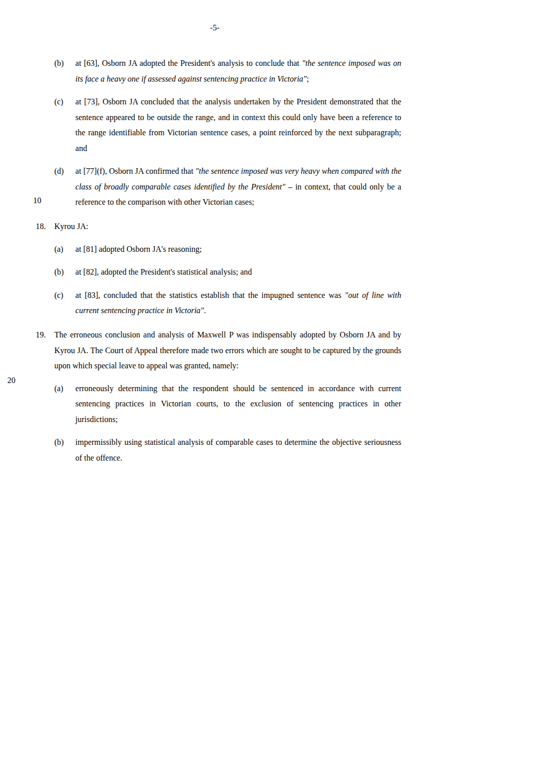-5-
(b)
at [63], Osborn JA adopted the President's analysis to conclude that "the sentence imposed was on its face a heavy one if assessed against sentencing practice in Victoria";
(c)
at [73], Osborn JA concluded that the analysis undertaken by the President demonstrated that the sentence appeared to be outside the range, and in context this could only have been a reference to the range identifiable from Victorian sentence cases, a point reinforced by the next subparagraph; and
(d)
10at [77](f), Osborn JA confirmed that "the sentence imposed was very heavy when compared with the class of broadly comparable cases identified by the President" – in context, that could only be a reference to the comparison with other Victorian cases;
18.
Kyrou JA:
(a)
at [81] adopted Osborn JA's reasoning;
(b)
at [82], adopted the President's statistical analysis; and
(c)
at [83], concluded that the statistics establish that the impugned sentence was "out of line with current sentencing practice in Victoria".
19.
The erroneous conclusion and analysis of Maxwell P was indispensably adopted by Osborn JA and by Kyrou JA. The Court of Appeal therefore made two errors which are sought to be captured by the grounds upon which special leave to appeal was granted, namely:
20
(a)
erroneously determining that the respondent should be sentenced in accordance with current sentencing practices in Victorian courts, to the exclusion of sentencing practices in other jurisdictions;
(b)
impermissibly using statistical analysis of comparable cases to determine the objective seriousness of the offence.